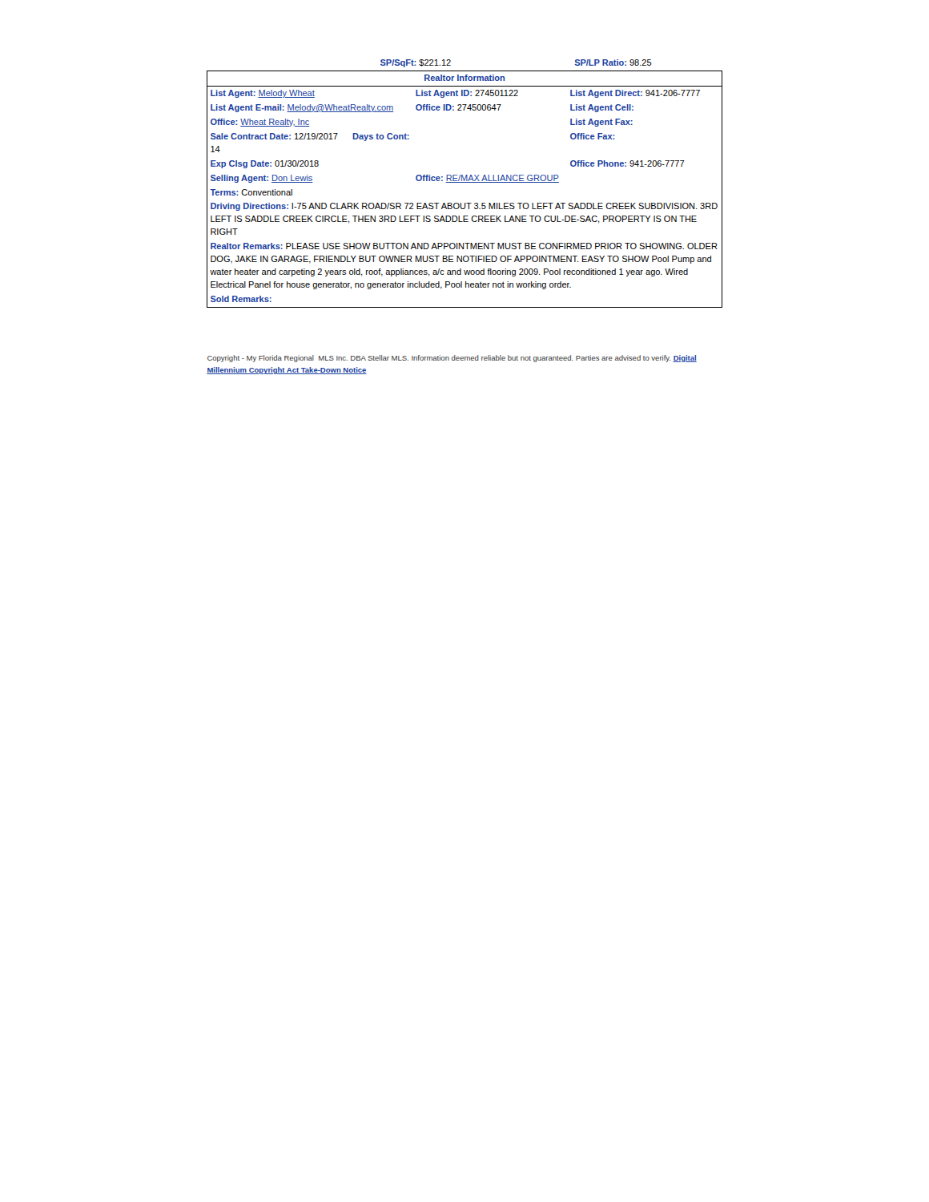| SP/SqFt: $221.12 | SP/LP Ratio: 98.25 |
| Realtor Information |
| List Agent: Melody Wheat | List Agent ID: 274501122 | List Agent Direct: 941-206-7777 |
| List Agent E-mail: Melody@WheatRealty.com | Office ID: 274500647 | List Agent Cell: |
| Office: Wheat Realty, Inc | | List Agent Fax: |
| Sale Contract Date: 12/19/2017 Days to Cont: 14 | | Office Fax: |
| Exp Clsg Date: 01/30/2018 | | Office Phone: 941-206-7777 |
| Selling Agent: Don Lewis | Office: RE/MAX ALLIANCE GROUP |
| Terms: Conventional |
| Driving Directions: I-75 AND CLARK ROAD/SR 72 EAST ABOUT 3.5 MILES TO LEFT AT SADDLE CREEK SUBDIVISION. 3RD LEFT IS SADDLE CREEK CIRCLE, THEN 3RD LEFT IS SADDLE CREEK LANE TO CUL-DE-SAC, PROPERTY IS ON THE RIGHT |
| Realtor Remarks: PLEASE USE SHOW BUTTON AND APPOINTMENT MUST BE CONFIRMED PRIOR TO SHOWING. OLDER DOG, JAKE IN GARAGE, FRIENDLY BUT OWNER MUST BE NOTIFIED OF APPOINTMENT. EASY TO SHOW Pool Pump and water heater and carpeting 2 years old, roof, appliances, a/c and wood flooring 2009. Pool reconditioned 1 year ago. Wired Electrical Panel for house generator, no generator included, Pool heater not in working order. |
| Sold Remarks: |
Copyright - My Florida Regional MLS Inc. DBA Stellar MLS. Information deemed reliable but not guaranteed. Parties are advised to verify. Digital Millennium Copyright Act Take-Down Notice